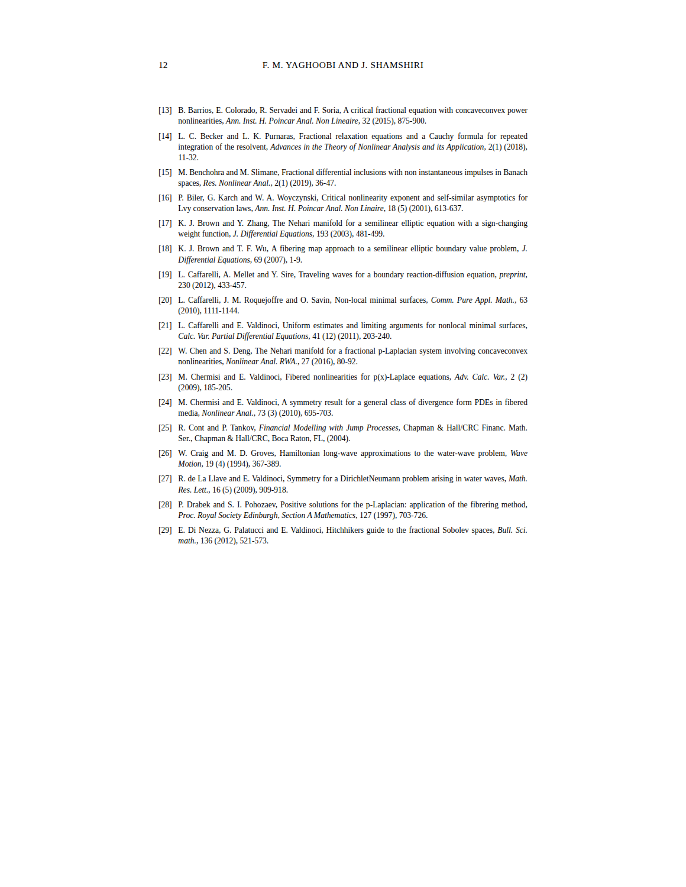12 F. M. YAGHOOBI AND J. SHAMSHIRI
[13] B. Barrios, E. Colorado, R. Servadei and F. Soria, A critical fractional equation with concaveconvex power nonlinearities, Ann. Inst. H. Poincar Anal. Non Lineaire, 32 (2015), 875-900.
[14] L. C. Becker and L. K. Purnaras, Fractional relaxation equations and a Cauchy formula for repeated integration of the resolvent, Advances in the Theory of Nonlinear Analysis and its Application, 2(1) (2018), 11-32.
[15] M. Benchohra and M. Slimane, Fractional differential inclusions with non instantaneous impulses in Banach spaces, Res. Nonlinear Anal., 2(1) (2019), 36-47.
[16] P. Biler, G. Karch and W. A. Woyczynski, Critical nonlinearity exponent and self-similar asymptotics for Lvy conservation laws, Ann. Inst. H. Poincar Anal. Non Linaire, 18 (5) (2001), 613-637.
[17] K. J. Brown and Y. Zhang, The Nehari manifold for a semilinear elliptic equation with a sign-changing weight function, J. Differential Equations, 193 (2003), 481-499.
[18] K. J. Brown and T. F. Wu, A fibering map approach to a semilinear elliptic boundary value problem, J. Differential Equations, 69 (2007), 1-9.
[19] L. Caffarelli, A. Mellet and Y. Sire, Traveling waves for a boundary reaction-diffusion equation, preprint, 230 (2012), 433-457.
[20] L. Caffarelli, J. M. Roquejoffre and O. Savin, Non-local minimal surfaces, Comm. Pure Appl. Math., 63 (2010), 1111-1144.
[21] L. Caffarelli and E. Valdinoci, Uniform estimates and limiting arguments for nonlocal minimal surfaces, Calc. Var. Partial Differential Equations, 41 (12) (2011), 203-240.
[22] W. Chen and S. Deng, The Nehari manifold for a fractional p-Laplacian system involving concaveconvex nonlinearities, Nonlinear Anal. RWA., 27 (2016), 80-92.
[23] M. Chermisi and E. Valdinoci, Fibered nonlinearities for p(x)-Laplace equations, Adv. Calc. Var., 2 (2) (2009), 185-205.
[24] M. Chermisi and E. Valdinoci, A symmetry result for a general class of divergence form PDEs in fibered media, Nonlinear Anal., 73 (3) (2010), 695-703.
[25] R. Cont and P. Tankov, Financial Modelling with Jump Processes, Chapman & Hall/CRC Financ. Math. Ser., Chapman & Hall/CRC, Boca Raton, FL, (2004).
[26] W. Craig and M. D. Groves, Hamiltonian long-wave approximations to the water-wave problem, Wave Motion, 19 (4) (1994), 367-389.
[27] R. de La Llave and E. Valdinoci, Symmetry for a DirichletNeumann problem arising in water waves, Math. Res. Lett., 16 (5) (2009), 909-918.
[28] P. Drabek and S. I. Pohozaev, Positive solutions for the p-Laplacian: application of the fibrering method, Proc. Royal Society Edinburgh, Section A Mathematics, 127 (1997), 703-726.
[29] E. Di Nezza, G. Palatucci and E. Valdinoci, Hitchhikers guide to the fractional Sobolev spaces, Bull. Sci. math., 136 (2012), 521-573.